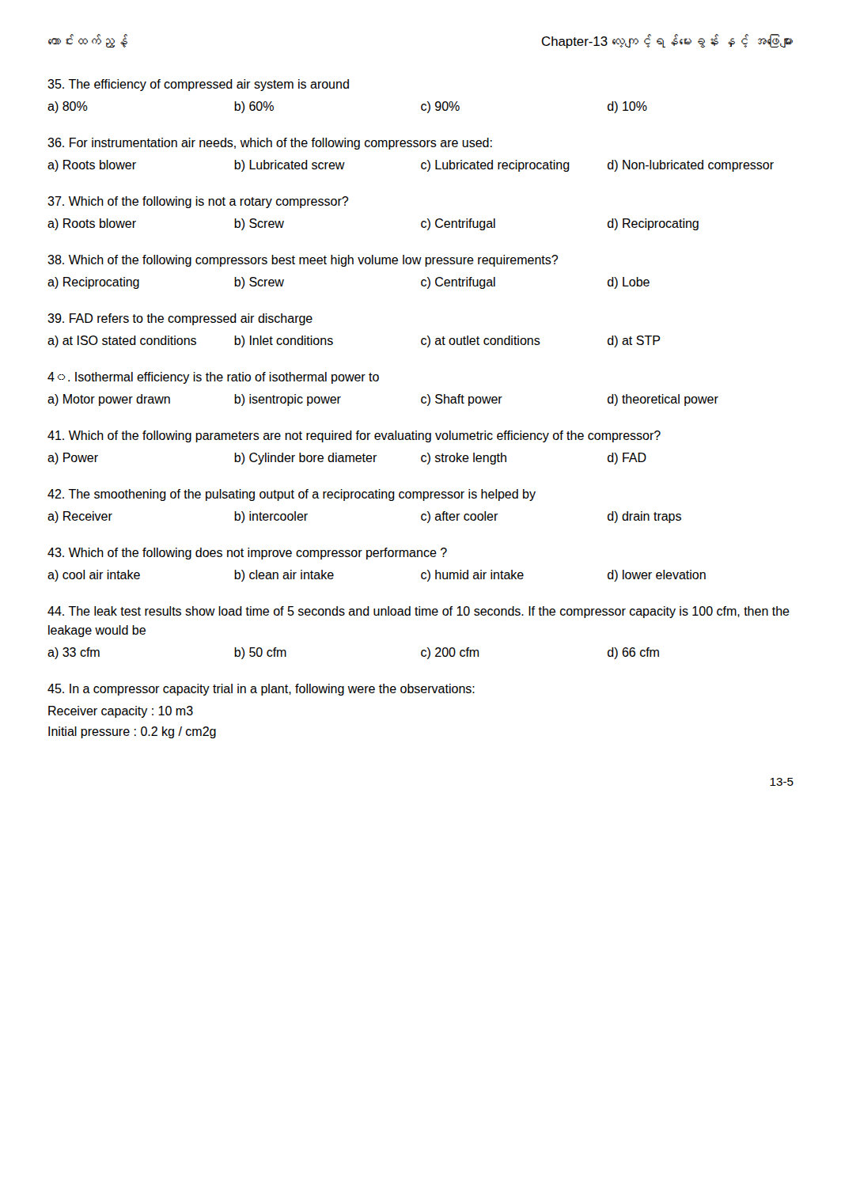ကောင်းထက်ညွန့်
Chapter-13 လေ့ကျင့်ရန်မေးခွန်း နှင့် အဖြေများ
35. The efficiency of compressed air system is around
a) 80% b) 60% c) 90% d) 10%
36. For instrumentation air needs, which of the following compressors are used:
a) Roots blower b) Lubricated screw c) Lubricated reciprocating d) Non-lubricated compressor
37. Which of the following is not a rotary compressor?
a) Roots blower b) Screw c) Centrifugal d) Reciprocating
38. Which of the following compressors best meet high volume low pressure requirements?
a) Reciprocating b) Screw c) Centrifugal d) Lobe
39. FAD refers to the compressed air discharge
a) at ISO stated conditions b) Inlet conditions c) at outlet conditions d) at STP
4၀. Isothermal efficiency is the ratio of isothermal power to
a) Motor power drawn b) isentropic power c) Shaft power d) theoretical power
41. Which of the following parameters are not required for evaluating volumetric efficiency of the compressor?
a) Power b) Cylinder bore diameter c) stroke length d) FAD
42. The smoothening of the pulsating output of a reciprocating compressor is helped by
a) Receiver b) intercooler c) after cooler d) drain traps
43. Which of the following does not improve compressor performance ?
a) cool air intake b) clean air intake c) humid air intake d) lower elevation
44. The leak test results show load time of 5 seconds and unload time of 10 seconds. If the compressor capacity is 100 cfm, then the leakage would be
a) 33 cfm b) 50 cfm c) 200 cfm d) 66 cfm
45. In a compressor capacity trial in a plant, following were the observations:
Receiver capacity : 10 m3
Initial pressure : 0.2 kg / cm2g
13-5